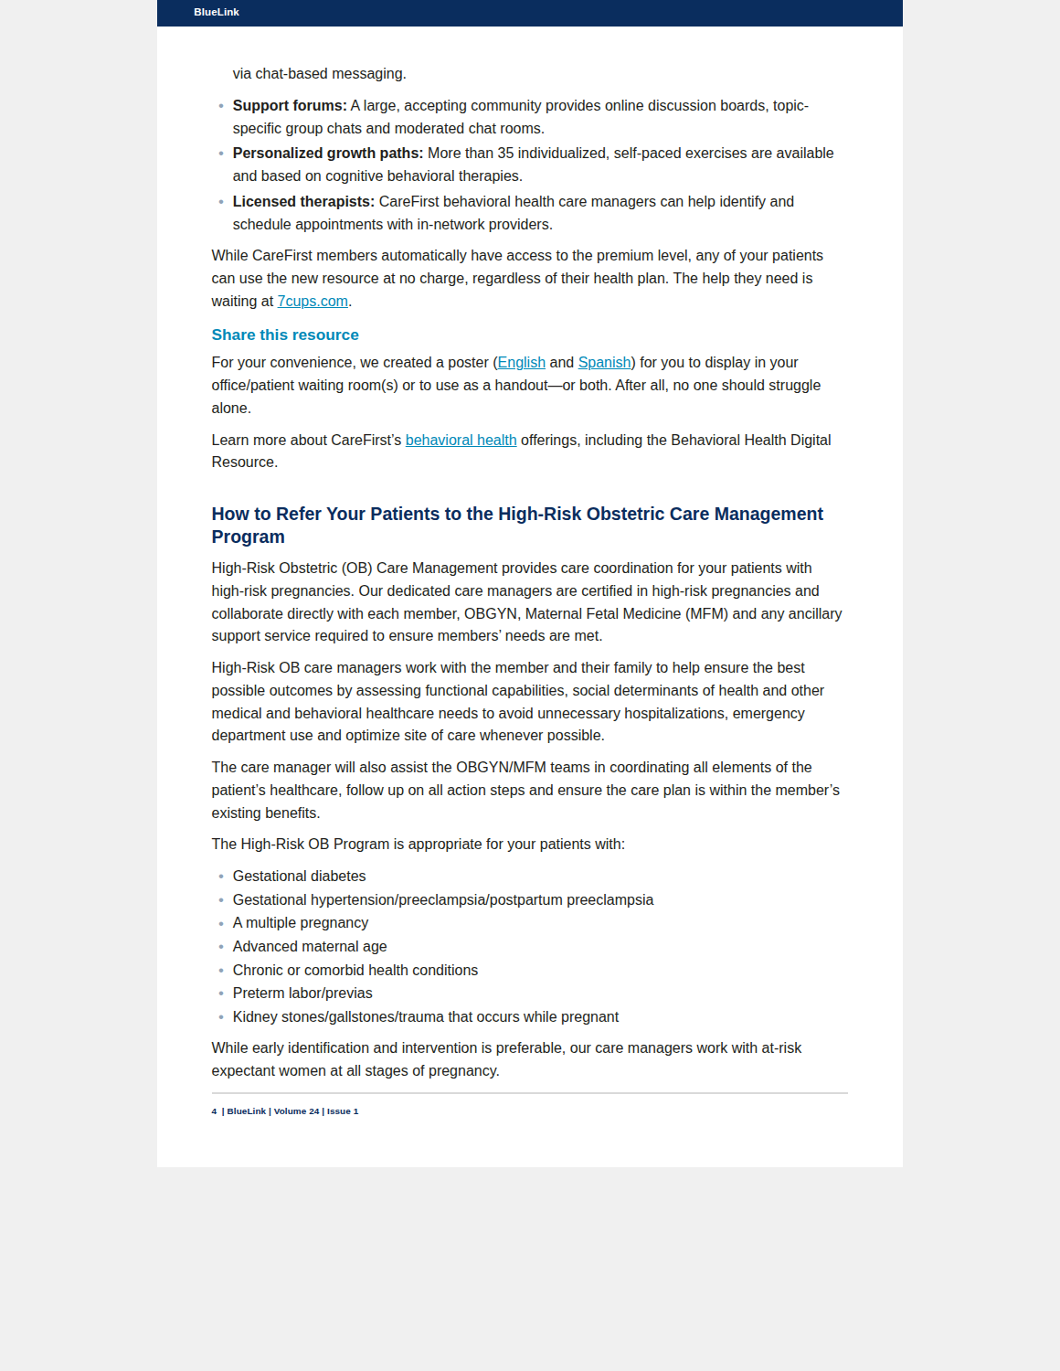BlueLink
via chat-based messaging.
Support forums: A large, accepting community provides online discussion boards, topic-specific group chats and moderated chat rooms.
Personalized growth paths: More than 35 individualized, self-paced exercises are available and based on cognitive behavioral therapies.
Licensed therapists: CareFirst behavioral health care managers can help identify and schedule appointments with in-network providers.
While CareFirst members automatically have access to the premium level, any of your patients can use the new resource at no charge, regardless of their health plan. The help they need is waiting at 7cups.com.
Share this resource
For your convenience, we created a poster (English and Spanish) for you to display in your office/patient waiting room(s) or to use as a handout—or both. After all, no one should struggle alone.
Learn more about CareFirst’s behavioral health offerings, including the Behavioral Health Digital Resource.
How to Refer Your Patients to the High-Risk Obstetric Care Management Program
High-Risk Obstetric (OB) Care Management provides care coordination for your patients with high-risk pregnancies. Our dedicated care managers are certified in high-risk pregnancies and collaborate directly with each member, OBGYN, Maternal Fetal Medicine (MFM) and any ancillary support service required to ensure members’ needs are met.
High-Risk OB care managers work with the member and their family to help ensure the best possible outcomes by assessing functional capabilities, social determinants of health and other medical and behavioral healthcare needs to avoid unnecessary hospitalizations, emergency department use and optimize site of care whenever possible.
The care manager will also assist the OBGYN/MFM teams in coordinating all elements of the patient’s healthcare, follow up on all action steps and ensure the care plan is within the member’s existing benefits.
The High-Risk OB Program is appropriate for your patients with:
Gestational diabetes
Gestational hypertension/preeclampsia/postpartum preeclampsia
A multiple pregnancy
Advanced maternal age
Chronic or comorbid health conditions
Preterm labor/previas
Kidney stones/gallstones/trauma that occurs while pregnant
While early identification and intervention is preferable, our care managers work with at-risk expectant women at all stages of pregnancy.
4 | BlueLink | Volume 24 | Issue 1